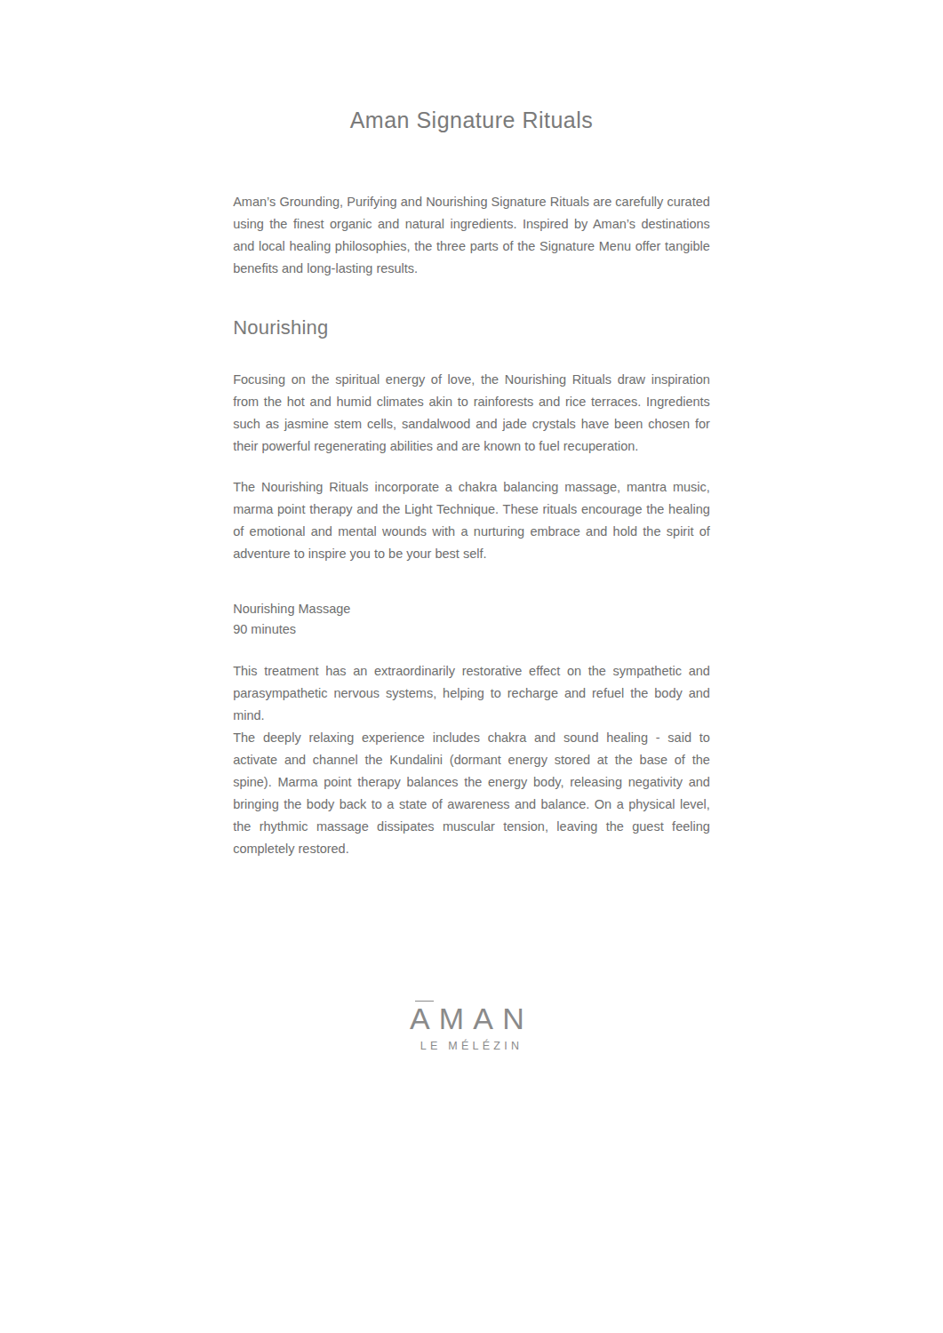Aman Signature Rituals
Aman’s Grounding, Purifying and Nourishing Signature Rituals are carefully curated using the finest organic and natural ingredients. Inspired by Aman’s destinations and local healing philosophies, the three parts of the Signature Menu offer tangible benefits and long-lasting results.
Nourishing
Focusing on the spiritual energy of love, the Nourishing Rituals draw inspiration from the hot and humid climates akin to rainforests and rice terraces. Ingredients such as jasmine stem cells, sandalwood and jade crystals have been chosen for their powerful regenerating abilities and are known to fuel recuperation.
The Nourishing Rituals incorporate a chakra balancing massage, mantra music, marma point therapy and the Light Technique. These rituals encourage the healing of emotional and mental wounds with a nurturing embrace and hold the spirit of adventure to inspire you to be your best self.
Nourishing Massage
90 minutes
This treatment has an extraordinarily restorative effect on the sympathetic and parasympathetic nervous systems, helping to recharge and refuel the body and mind.
The deeply relaxing experience includes chakra and sound healing - said to activate and channel the Kundalini (dormant energy stored at the base of the spine). Marma point therapy balances the energy body, releasing negativity and bringing the body back to a state of awareness and balance. On a physical level, the rhythmic massage dissipates muscular tension, leaving the guest feeling completely restored.
AMAN
LE MÉLÉZIN